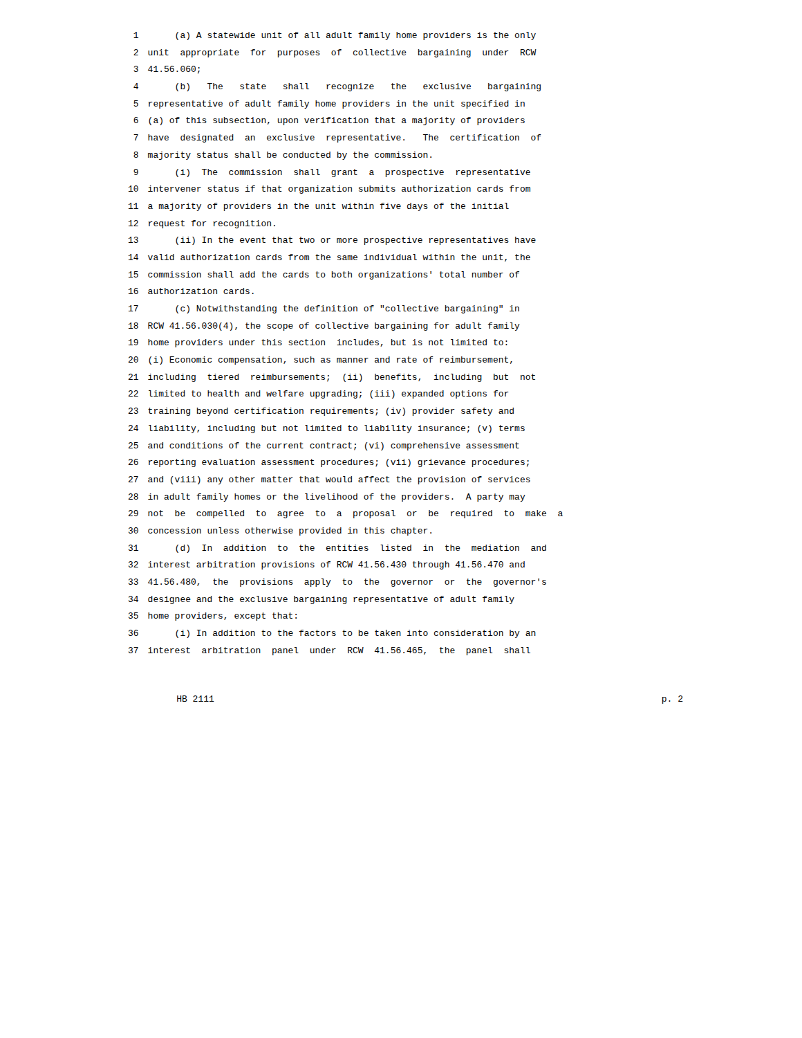(a) A statewide unit of all adult family home providers is the only
unit appropriate for purposes of collective bargaining under RCW
41.56.060;
(b) The state shall recognize the exclusive bargaining
representative of adult family home providers in the unit specified in
(a) of this subsection, upon verification that a majority of providers
have designated an exclusive representative. The certification of
majority status shall be conducted by the commission.
(i) The commission shall grant a prospective representative
intervener status if that organization submits authorization cards from
a majority of providers in the unit within five days of the initial
request for recognition.
(ii) In the event that two or more prospective representatives have
valid authorization cards from the same individual within the unit, the
commission shall add the cards to both organizations' total number of
authorization cards.
(c) Notwithstanding the definition of "collective bargaining" in
RCW 41.56.030(4), the scope of collective bargaining for adult family
home providers under this section includes, but is not limited to:
(i) Economic compensation, such as manner and rate of reimbursement,
including tiered reimbursements; (ii) benefits, including but not
limited to health and welfare upgrading; (iii) expanded options for
training beyond certification requirements; (iv) provider safety and
liability, including but not limited to liability insurance; (v) terms
and conditions of the current contract; (vi) comprehensive assessment
reporting evaluation assessment procedures; (vii) grievance procedures;
and (viii) any other matter that would affect the provision of services
in adult family homes or the livelihood of the providers. A party may
not be compelled to agree to a proposal or be required to make a
concession unless otherwise provided in this chapter.
(d) In addition to the entities listed in the mediation and
interest arbitration provisions of RCW 41.56.430 through 41.56.470 and
41.56.480, the provisions apply to the governor or the governor's
designee and the exclusive bargaining representative of adult family
home providers, except that:
(i) In addition to the factors to be taken into consideration by an
interest arbitration panel under RCW 41.56.465, the panel shall
HB 2111 p. 2